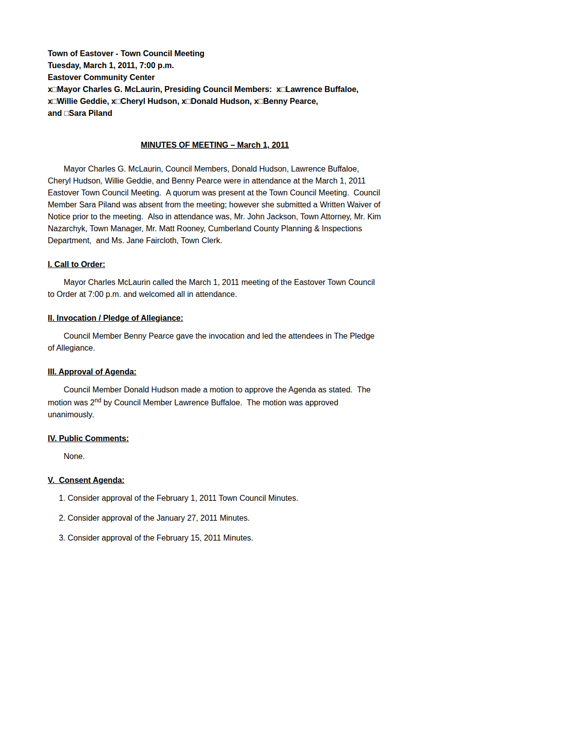Town of Eastover - Town Council Meeting
Tuesday, March 1, 2011, 7:00 p.m.
Eastover Community Center
x□Mayor Charles G. McLaurin, Presiding Council Members: x□Lawrence Buffaloe,
x□Willie Geddie, x□Cheryl Hudson, x□Donald Hudson, x□Benny Pearce,
and □Sara Piland
MINUTES OF MEETING – March 1, 2011
Mayor Charles G. McLaurin, Council Members, Donald Hudson, Lawrence Buffaloe, Cheryl Hudson, Willie Geddie, and Benny Pearce were in attendance at the March 1, 2011 Eastover Town Council Meeting. A quorum was present at the Town Council Meeting. Council Member Sara Piland was absent from the meeting; however she submitted a Written Waiver of Notice prior to the meeting. Also in attendance was, Mr. John Jackson, Town Attorney, Mr. Kim Nazarchyk, Town Manager, Mr. Matt Rooney, Cumberland County Planning & Inspections Department, and Ms. Jane Faircloth, Town Clerk.
I. Call to Order:
Mayor Charles McLaurin called the March 1, 2011 meeting of the Eastover Town Council to Order at 7:00 p.m. and welcomed all in attendance.
II. Invocation / Pledge of Allegiance:
Council Member Benny Pearce gave the invocation and led the attendees in The Pledge of Allegiance.
III. Approval of Agenda:
Council Member Donald Hudson made a motion to approve the Agenda as stated. The motion was 2nd by Council Member Lawrence Buffaloe. The motion was approved unanimously.
IV. Public Comments:
None.
V. Consent Agenda:
Consider approval of the February 1, 2011 Town Council Minutes.
Consider approval of the January 27, 2011 Minutes.
Consider approval of the February 15, 2011 Minutes.